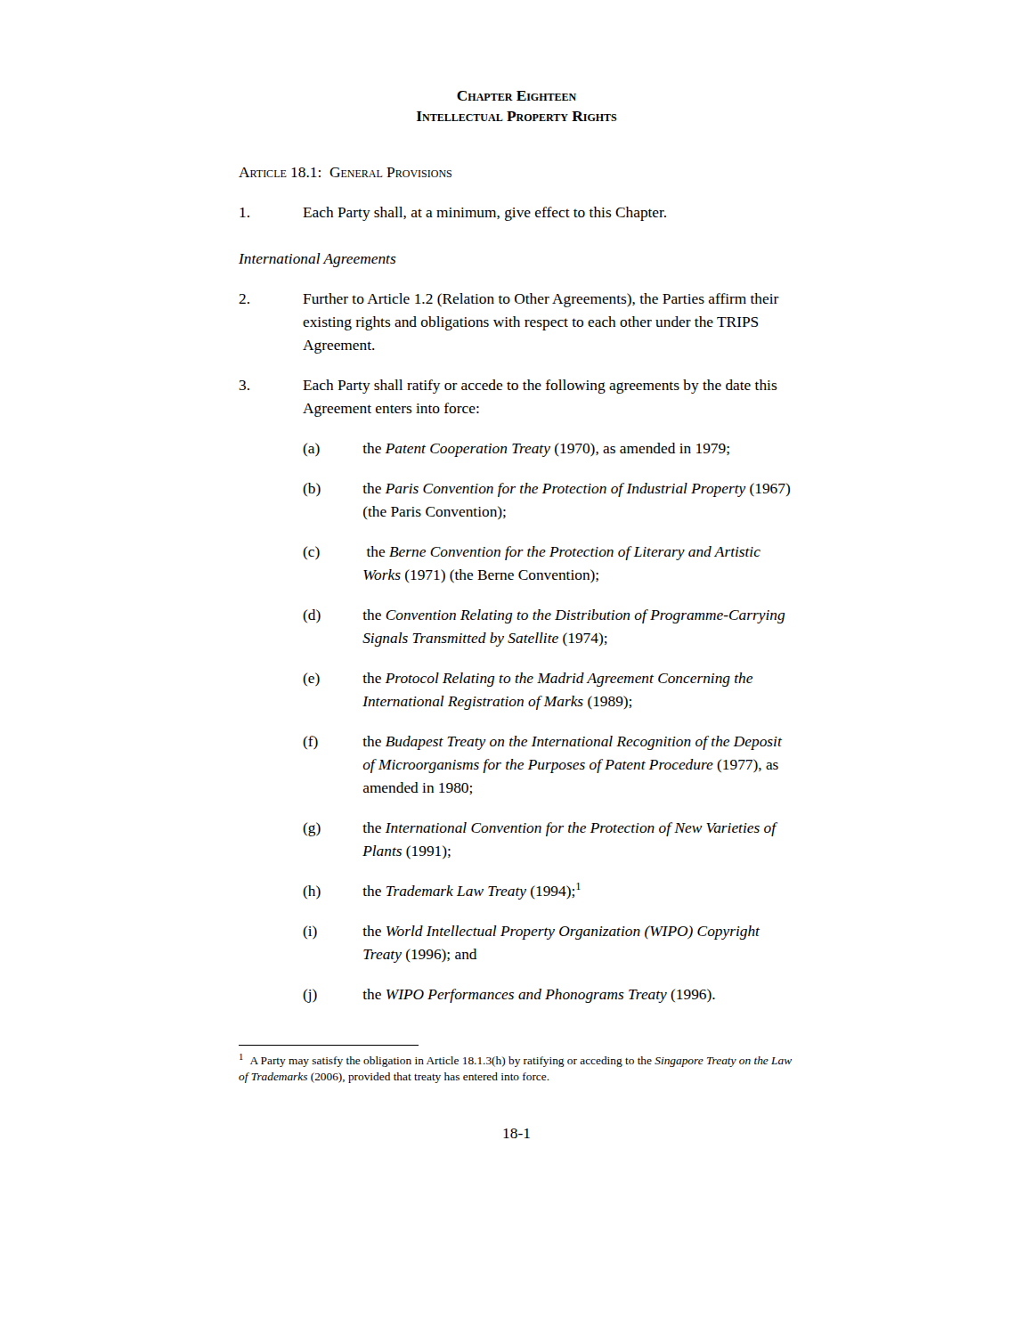Chapter EighteenIntellectual Property Rights
Article 18.1: General Provisions
1. Each Party shall, at a minimum, give effect to this Chapter.
International Agreements
2. Further to Article 1.2 (Relation to Other Agreements), the Parties affirm their existing rights and obligations with respect to each other under the TRIPS Agreement.
3. Each Party shall ratify or accede to the following agreements by the date this Agreement enters into force:
(a) the Patent Cooperation Treaty (1970), as amended in 1979;
(b) the Paris Convention for the Protection of Industrial Property (1967) (the Paris Convention);
(c) the Berne Convention for the Protection of Literary and Artistic Works (1971) (the Berne Convention);
(d) the Convention Relating to the Distribution of Programme-Carrying Signals Transmitted by Satellite (1974);
(e) the Protocol Relating to the Madrid Agreement Concerning the International Registration of Marks (1989);
(f) the Budapest Treaty on the International Recognition of the Deposit of Microorganisms for the Purposes of Patent Procedure (1977), as amended in 1980;
(g) the International Convention for the Protection of New Varieties of Plants (1991);
(h) the Trademark Law Treaty (1994);1
(i) the World Intellectual Property Organization (WIPO) Copyright Treaty (1996); and
(j) the WIPO Performances and Phonograms Treaty (1996).
1 A Party may satisfy the obligation in Article 18.1.3(h) by ratifying or acceding to the Singapore Treaty on the Law of Trademarks (2006), provided that treaty has entered into force.
18-1